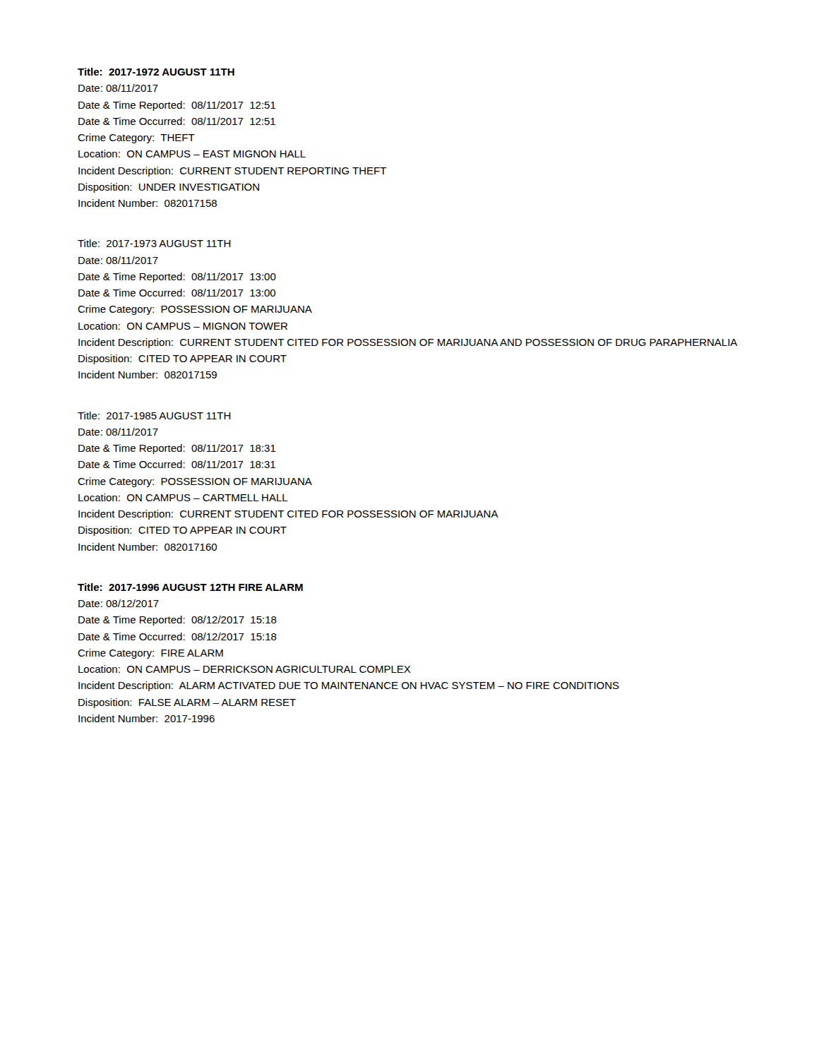Title: 2017-1972 AUGUST 11TH
Date: 08/11/2017
Date & Time Reported: 08/11/2017 12:51
Date & Time Occurred: 08/11/2017 12:51
Crime Category: THEFT
Location: ON CAMPUS – EAST MIGNON HALL
Incident Description: CURRENT STUDENT REPORTING THEFT
Disposition: UNDER INVESTIGATION
Incident Number: 082017158
Title: 2017-1973 AUGUST 11TH
Date: 08/11/2017
Date & Time Reported: 08/11/2017 13:00
Date & Time Occurred: 08/11/2017 13:00
Crime Category: POSSESSION OF MARIJUANA
Location: ON CAMPUS – MIGNON TOWER
Incident Description: CURRENT STUDENT CITED FOR POSSESSION OF MARIJUANA AND POSSESSION OF DRUG PARAPHERNALIA
Disposition: CITED TO APPEAR IN COURT
Incident Number: 082017159
Title: 2017-1985 AUGUST 11TH
Date: 08/11/2017
Date & Time Reported: 08/11/2017 18:31
Date & Time Occurred: 08/11/2017 18:31
Crime Category: POSSESSION OF MARIJUANA
Location: ON CAMPUS – CARTMELL HALL
Incident Description: CURRENT STUDENT CITED FOR POSSESSION OF MARIJUANA
Disposition: CITED TO APPEAR IN COURT
Incident Number: 082017160
Title: 2017-1996 AUGUST 12TH FIRE ALARM
Date: 08/12/2017
Date & Time Reported: 08/12/2017 15:18
Date & Time Occurred: 08/12/2017 15:18
Crime Category: FIRE ALARM
Location: ON CAMPUS – DERRICKSON AGRICULTURAL COMPLEX
Incident Description: ALARM ACTIVATED DUE TO MAINTENANCE ON HVAC SYSTEM – NO FIRE CONDITIONS
Disposition: FALSE ALARM – ALARM RESET
Incident Number: 2017-1996